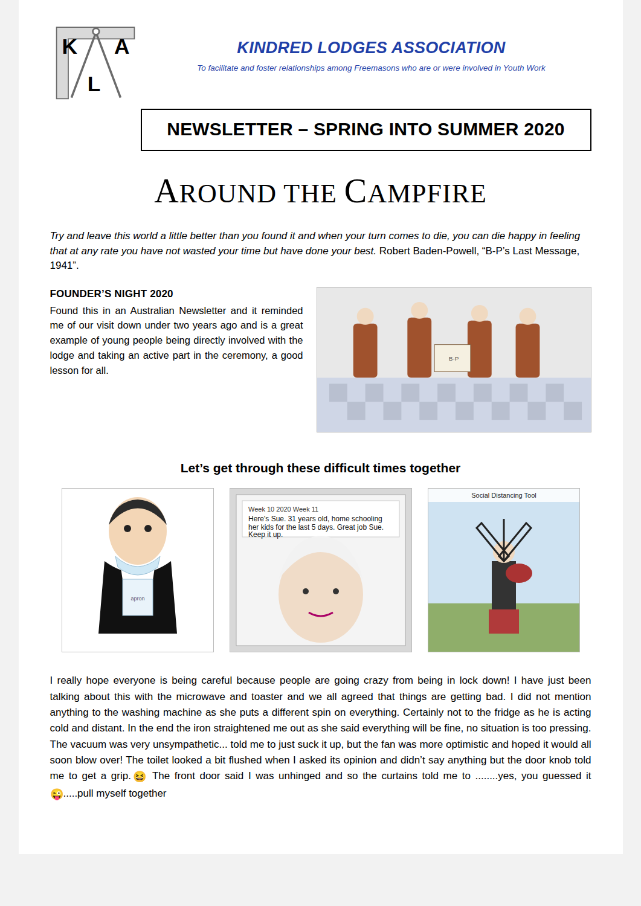K A L
KINDRED LODGES ASSOCIATION
To facilitate and foster relationships among Freemasons who are or were involved in Youth Work
NEWSLETTER – SPRING INTO SUMMER 2020
AROUND THE CAMPFIRE
Try and leave this world a little better than you found it and when your turn comes to die, you can die happy in feeling that at any rate you have not wasted your time but have done your best. Robert Baden-Powell, “B-P’s Last Message, 1941”.
FOUNDER’S NIGHT 2020
Found this in an Australian Newsletter and it reminded me of our visit down under two years ago and is a great example of young people being directly involved with the lodge and taking an active part in the ceremony, a good lesson for all.
Let’s get through these difficult times together
I really hope everyone is being careful because people are going crazy from being in lock down! I have just been talking about this with the microwave and toaster and we all agreed that things are getting bad. I did not mention anything to the washing machine as she puts a different spin on everything. Certainly not to the fridge as he is acting cold and distant. In the end the iron straightened me out as she said everything will be fine, no situation is too pressing. The vacuum was very unsympathetic... told me to just suck it up, but the fan was more optimistic and hoped it would all soon blow over! The toilet looked a bit flushed when I asked its opinion and didn’t say anything but the door knob told me to get a grip.😆 The front door said I was unhinged and so the curtains told me to ........yes, you guessed it 😜.....pull myself together